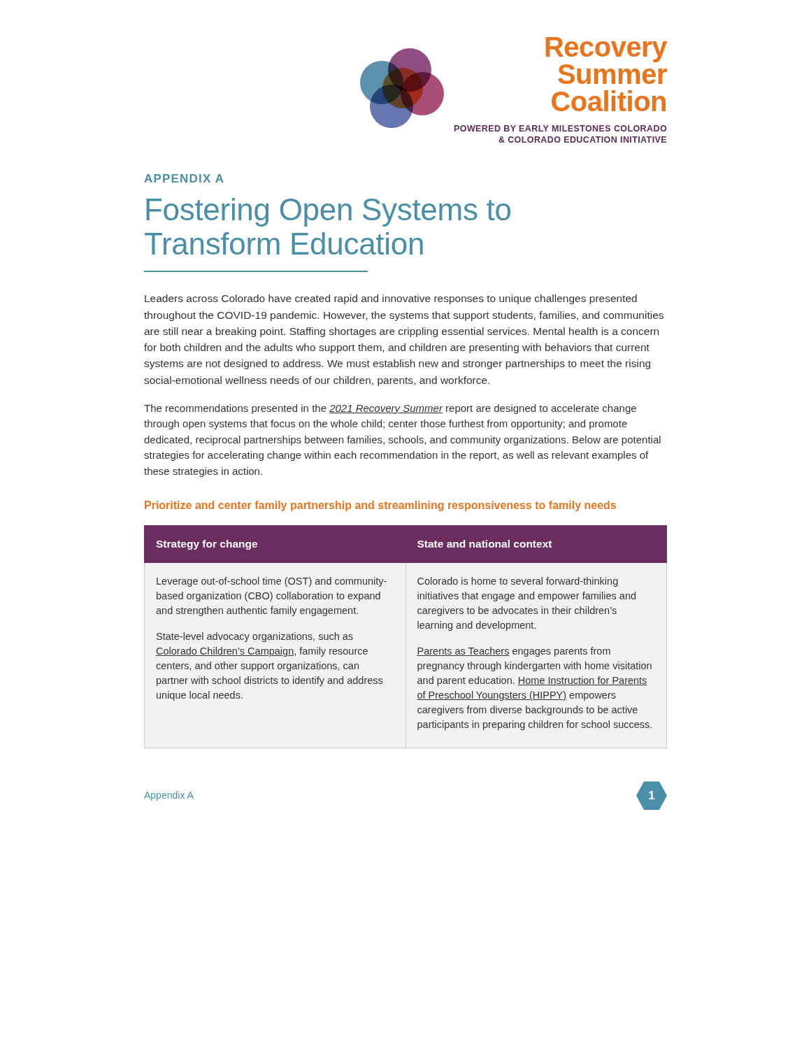Recovery
Summer
Coalition
Powered by Early Milestones Colorado
& Colorado Education Initiative
Appendix A
Fostering Open Systems to
Transform Education
Leaders across Colorado have created rapid and innovative responses to unique challenges presented throughout the COVID-19 pandemic. However, the systems that support students, families, and communities are still near a breaking point. Staffing shortages are crippling essential services. Mental health is a concern for both children and the adults who support them, and children are presenting with behaviors that current systems are not designed to address. We must establish new and stronger partnerships to meet the rising social-emotional wellness needs of our children, parents, and workforce.
The recommendations presented in the 2021 Recovery Summer report are designed to accelerate change through open systems that focus on the whole child; center those furthest from opportunity; and promote dedicated, reciprocal partnerships between families, schools, and community organizations. Below are potential strategies for accelerating change within each recommendation in the report, as well as relevant examples of these strategies in action.
Prioritize and center family partnership and streamlining responsiveness to family needs
| Strategy for change | State and national context |
| --- | --- |
| Leverage out-of-school time (OST) and community-based organization (CBO) collaboration to expand and strengthen authentic family engagement. State-level advocacy organizations, such as Colorado Children’s Campaign , family resource centers, and other support organizations, can partner with school districts to identify and address unique local needs. | Colorado is home to several forward-thinking initiatives that engage and empower families and caregivers to be advocates in their children’s learning and development. Parents as Teachers engages parents from pregnancy through kindergarten with home visitation and parent education. Home Instruction for Parents of Preschool Youngsters (HIPPY) empowers caregivers from diverse backgrounds to be active participants in preparing children for school success. |
Appendix A
1